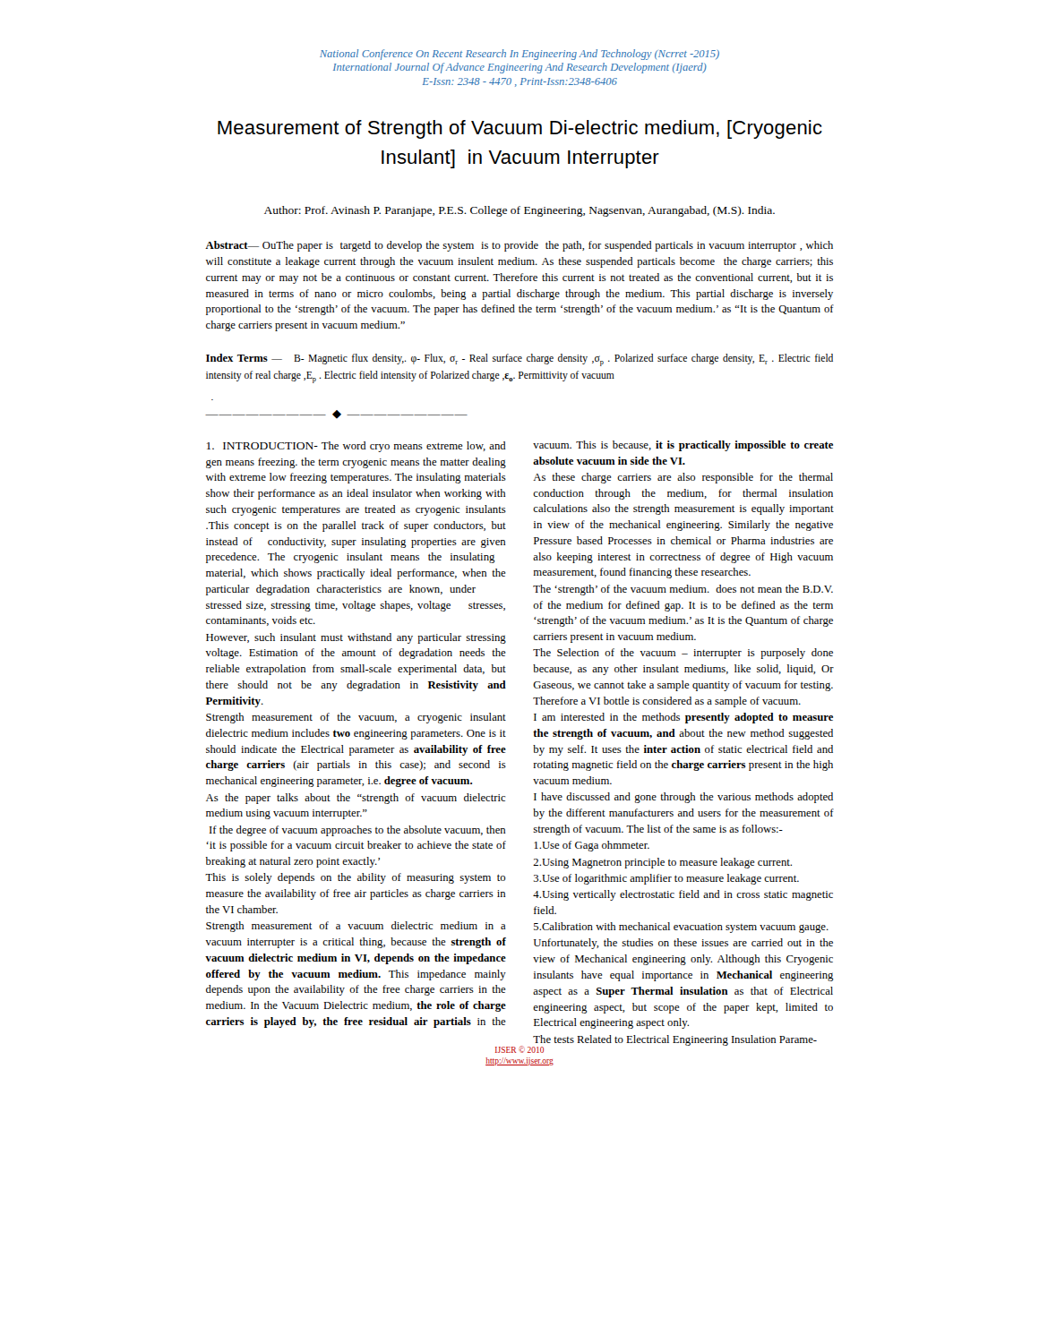National Conference On Recent Research In Engineering And Technology (Ncrret -2015) International Journal Of Advance Engineering And Research Development (Ijaerd) E-Issn: 2348 - 4470 , Print-Issn:2348-6406
Measurement of Strength of Vacuum Di-electric medium, [Cryogenic Insulant] in Vacuum Interrupter
Author: Prof. Avinash P. Paranjape, P.E.S. College of Engineering, Nagsenvan, Aurangabad, (M.S). India.
Abstract— OuThe paper is targetd to develop the system is to provide the path, for suspended particals in vacuum interruptor , which will constitute a leakage current through the vacuum insulent medium. As these suspended particals become the charge carriers; this current may or may not be a continuous or constant current. Therefore this current is not treated as the conventional current, but it is measured in terms of nano or micro coulombs, being a partial discharge through the medium. This partial discharge is inversely proportional to the ‘strength’ of the vacuum. The paper has defined the term ‘strength’ of the vacuum medium.’ as “It is the Quantum of charge carriers present in vacuum medium.”
Index Terms — B- Magnetic flux density,. φ- Flux, σr - Real surface charge density ,σp . Polarized surface charge density, Er . Electric field intensity of real charge ,Ep . Electric field intensity of Polarized charge ,εo. Permittivity of vacuum
.
—————————◆—————————
1. INTRODUCTION- The word cryo means extreme low, and gen means freezing. the term cryogenic means the matter dealing with extreme low freezing temperatures. The insulating materials show their performance as an ideal insulator when working with such cryogenic temperatures are treated as cryogenic insulants .This concept is on the parallel track of super conductors, but instead of conductivity, super insulating properties are given precedence. The cryogenic insulant means the insulating material, which shows practically ideal performance, when the particular degradation characteristics are known, under stressed size, stressing time, voltage shapes, voltage stresses, contaminants, voids etc.
However, such insulant must withstand any particular stressing voltage. Estimation of the amount of degradation needs the reliable extrapolation from small-scale experimental data, but there should not be any degradation in Resistivity and Permitivity.
Strength measurement of the vacuum, a cryogenic insulant dielectric medium includes two engineering parameters. One is it should indicate the Electrical parameter as availability of free charge carriers (air partials in this case); and second is mechanical engineering parameter, i.e. degree of vacuum.
As the paper talks about the “strength of vacuum dielectric medium using vacuum interrupter.”
If the degree of vacuum approaches to the absolute vacuum, then ‘it is possible for a vacuum circuit breaker to achieve the state of breaking at natural zero point exactly.’
This is solely depends on the ability of measuring system to measure the availability of free air particles as charge carriers in the VI chamber.
Strength measurement of a vacuum dielectric medium in a vacuum interrupter is a critical thing, because the strength of vacuum dielectric medium in VI, depends on the impedance offered by the vacuum medium. This impedance mainly depends upon the availability of the free charge carriers in the medium. In the Vacuum Dielectric medium, the role of charge carriers is played by, the free residual air partials in the vacuum. This is because, it is practically impossible to create absolute vacuum in side the VI.
As these charge carriers are also responsible for the thermal conduction through the medium, for thermal insulation calculations also the strength measurement is equally important in view of the mechanical engineering. Similarly the negative Pressure based Processes in chemical or Pharma industries are also keeping interest in correctness of degree of High vacuum measurement, found financing these researches.
The ‘strength’ of the vacuum medium. does not mean the B.D.V. of the medium for defined gap. It is to be defined as the term ‘strength’ of the vacuum medium.’ as It is the Quantum of charge carriers present in vacuum medium.
The Selection of the vacuum – interrupter is purposely done because, as any other insulant mediums, like solid, liquid, Or Gaseous, we cannot take a sample quantity of vacuum for testing. Therefore a VI bottle is considered as a sample of vacuum.
I am interested in the methods presently adopted to measure the strength of vacuum, and about the new method suggested by my self. It uses the inter action of static electrical field and rotating magnetic field on the charge carriers present in the high vacuum medium.
I have discussed and gone through the various methods adopted by the different manufacturers and users for the measurement of strength of vacuum. The list of the same is as follows:-
1.Use of Gaga ohmmeter.
2.Using Magnetron principle to measure leakage current.
3.Use of logarithmic amplifier to measure leakage current.
4.Using vertically electrostatic field and in cross static magnetic field.
5.Calibration with mechanical evacuation system vacuum gauge.
Unfortunately, the studies on these issues are carried out in the view of Mechanical engineering only. Although this Cryogenic insulants have equal importance in Mechanical engineering aspect as a Super Thermal insulation as that of Electrical engineering aspect, but scope of the paper kept, limited to Electrical engineering aspect only.
The tests Related to Electrical Engineering Insulation Parame-
IJSER © 2010
http://www.ijser.org